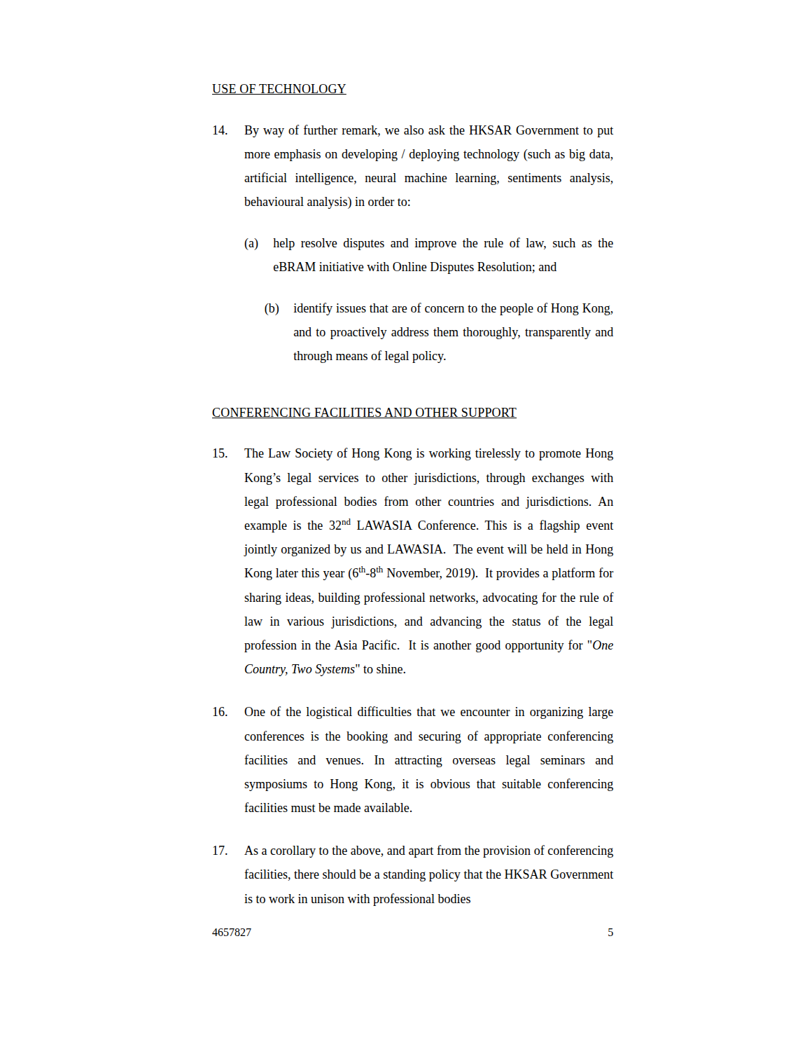USE OF TECHNOLOGY
14.
By way of further remark, we also ask the HKSAR Government to put more emphasis on developing / deploying technology (such as big data, artificial intelligence, neural machine learning, sentiments analysis, behavioural analysis) in order to:
(a) help resolve disputes and improve the rule of law, such as the eBRAM initiative with Online Disputes Resolution; and
(b) identify issues that are of concern to the people of Hong Kong, and to proactively address them thoroughly, transparently and through means of legal policy.
CONFERENCING FACILITIES AND OTHER SUPPORT
15.
The Law Society of Hong Kong is working tirelessly to promote Hong Kong’s legal services to other jurisdictions, through exchanges with legal professional bodies from other countries and jurisdictions. An example is the 32nd LAWASIA Conference. This is a flagship event jointly organized by us and LAWASIA. The event will be held in Hong Kong later this year (6th-8th November, 2019). It provides a platform for sharing ideas, building professional networks, advocating for the rule of law in various jurisdictions, and advancing the status of the legal profession in the Asia Pacific. It is another good opportunity for "One Country, Two Systems" to shine.
16.
One of the logistical difficulties that we encounter in organizing large conferences is the booking and securing of appropriate conferencing facilities and venues. In attracting overseas legal seminars and symposiums to Hong Kong, it is obvious that suitable conferencing facilities must be made available.
17.
As a corollary to the above, and apart from the provision of conferencing facilities, there should be a standing policy that the HKSAR Government is to work in unison with professional bodies
4657827
5